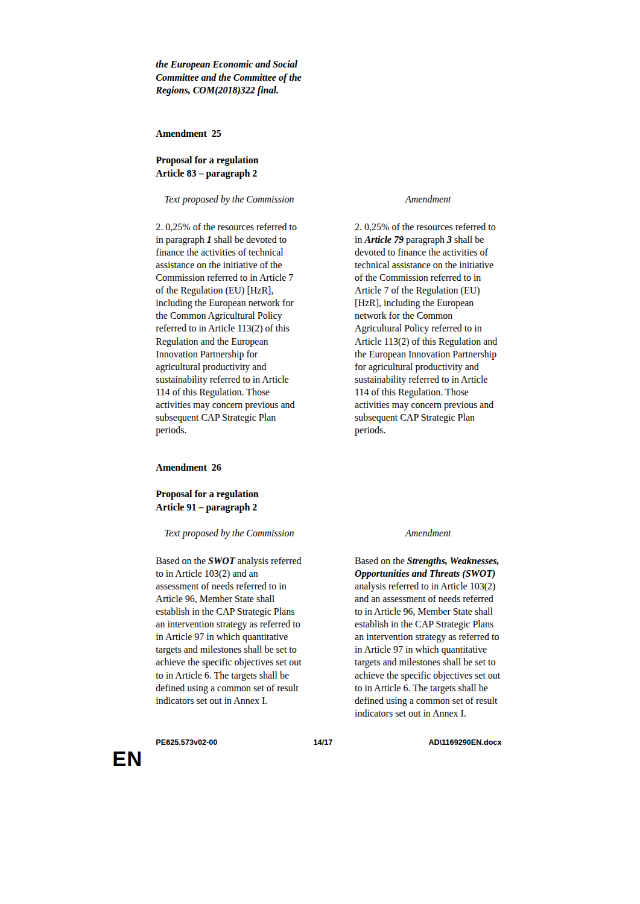the European Economic and Social Committee and the Committee of the Regions, COM(2018)322 final.
Amendment 25
Proposal for a regulation
Article 83 – paragraph 2
| Text proposed by the Commission | Amendment |
| 2. 0,25% of the resources referred to in paragraph 1 shall be devoted to finance the activities of technical assistance on the initiative of the Commission referred to in Article 7 of the Regulation (EU) [HzR], including the European network for the Common Agricultural Policy referred to in Article 113(2) of this Regulation and the European Innovation Partnership for agricultural productivity and sustainability referred to in Article 114 of this Regulation. Those activities may concern previous and subsequent CAP Strategic Plan periods. | 2. 0,25% of the resources referred to in Article 79 paragraph 3 shall be devoted to finance the activities of technical assistance on the initiative of the Commission referred to in Article 7 of the Regulation (EU) [HzR], including the European network for the Common Agricultural Policy referred to in Article 113(2) of this Regulation and the European Innovation Partnership for agricultural productivity and sustainability referred to in Article 114 of this Regulation. Those activities may concern previous and subsequent CAP Strategic Plan periods. |
Amendment 26
Proposal for a regulation
Article 91 – paragraph 2
| Text proposed by the Commission | Amendment |
| Based on the SWOT analysis referred to in Article 103(2) and an assessment of needs referred to in Article 96, Member State shall establish in the CAP Strategic Plans an intervention strategy as referred to in Article 97 in which quantitative targets and milestones shall be set to achieve the specific objectives set out to in Article 6. The targets shall be defined using a common set of result indicators set out in Annex I. | Based on the Strengths, Weaknesses, Opportunities and Threats (SWOT) analysis referred to in Article 103(2) and an assessment of needs referred to in Article 96, Member State shall establish in the CAP Strategic Plans an intervention strategy as referred to in Article 97 in which quantitative targets and milestones shall be set to achieve the specific objectives set out to in Article 6. The targets shall be defined using a common set of result indicators set out in Annex I. |
PE625.573v02-00 14/17 AD\1169290EN.docx
EN